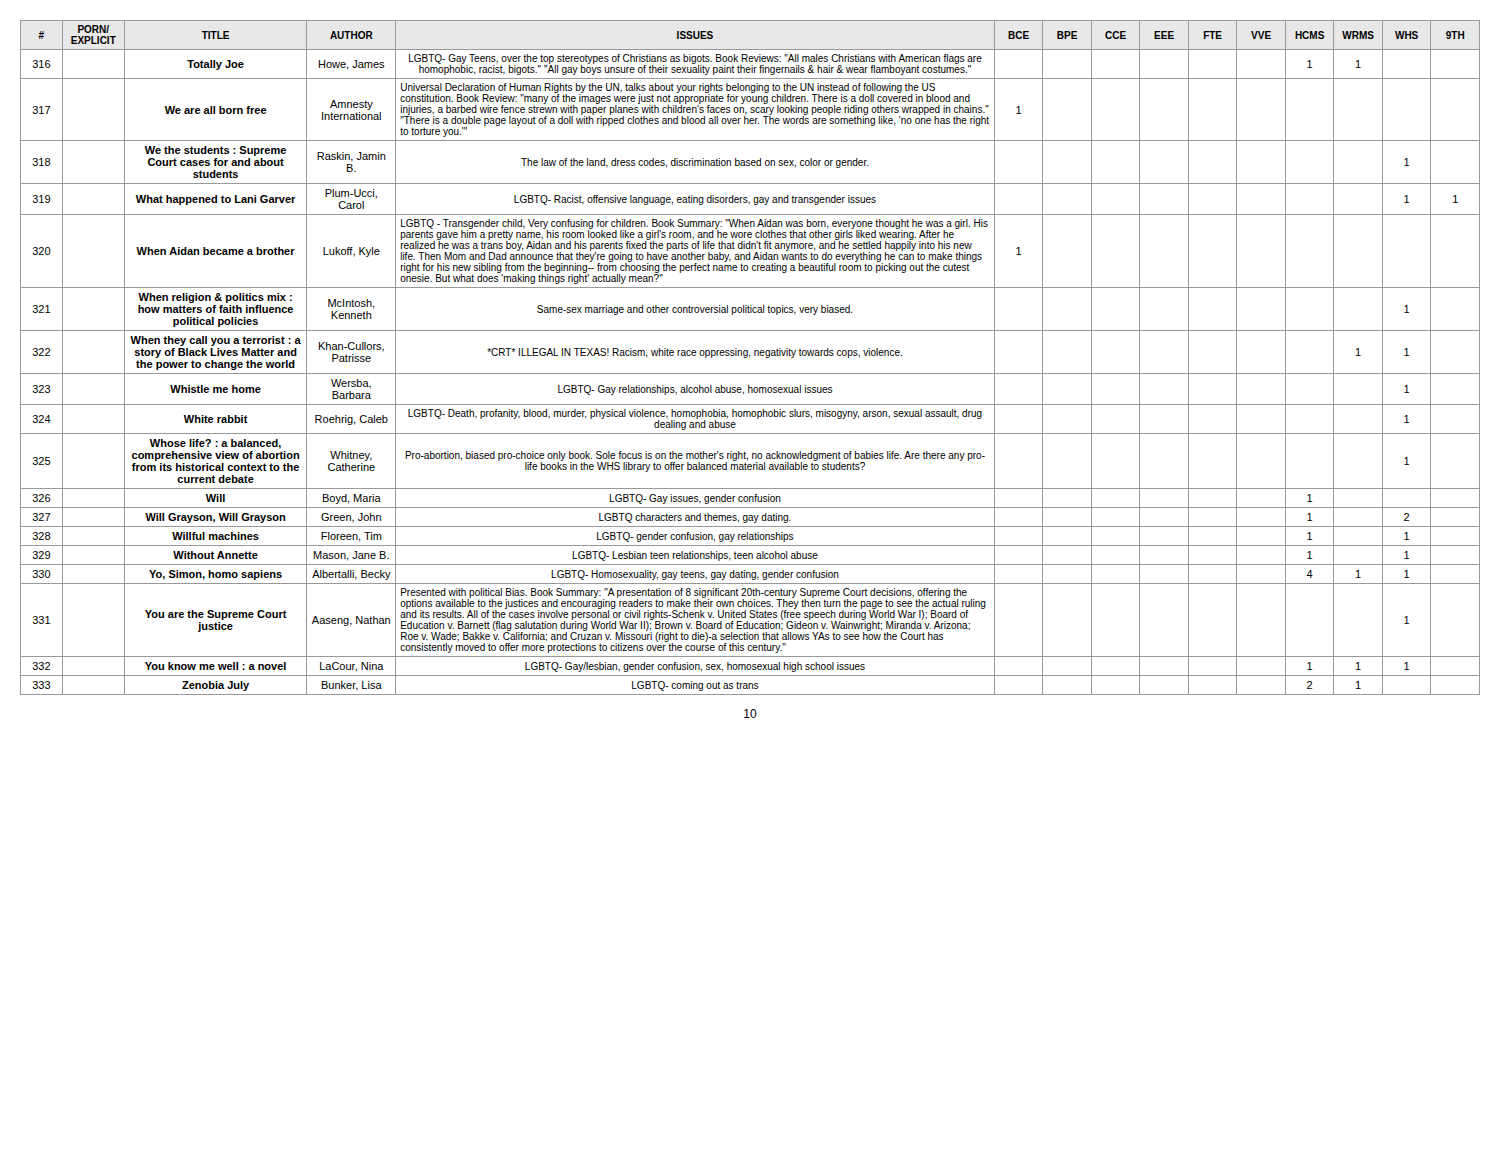| # | PORN/ EXPLICIT | TITLE | AUTHOR | ISSUES | BCE | BPE | CCE | EEE | FTE | VVE | HCMS | WRMS | WHS | 9TH |
| --- | --- | --- | --- | --- | --- | --- | --- | --- | --- | --- | --- | --- | --- | --- |
| 316 | | Totally Joe | Howe, James | LGBTQ- Gay Teens, over the top stereotypes of Christians as bigots. Book Reviews: "All males Christians with American flags are homophobic, racist, bigots." "All gay boys unsure of their sexuality paint their fingernails & hair & wear flamboyant costumes." | | | | | | | 1 | 1 | | |
| 317 | | We are all born free | Amnesty International | Universal Declaration of Human Rights by the UN, talks about your rights belonging to the UN instead of following the US constitution. Book Review: "many of the images were just not appropriate for young children. There is a doll covered in blood and injuries, a barbed wire fence strewn with paper planes with children's faces on, scary looking people riding others wrapped in chains." "There is a double page layout of a doll with ripped clothes and blood all over her. The words are something like, 'no one has the right to torture you.'" | 1 | | | | | | | | | |
| 318 | | We the students : Supreme Court cases for and about students | Raskin, Jamin B. | The law of the land, dress codes, discrimination based on sex, color or gender. | | | | | | | | | 1 | |
| 319 | | What happened to Lani Garver | Plum-Ucci, Carol | LGBTQ- Racist, offensive language, eating disorders, gay and transgender issues | | | | | | | | | 1 | 1 |
| 320 | | When Aidan became a brother | Lukoff, Kyle | LGBTQ - Transgender child, Very confusing for children. Book Summary: "When Aidan was born, everyone thought he was a girl. His parents gave him a pretty name, his room looked like a girl's room, and he wore clothes that other girls liked wearing. After he realized he was a trans boy, Aidan and his parents fixed the parts of life that didn't fit anymore, and he settled happily into his new life. Then Mom and Dad announce that they're going to have another baby, and Aidan wants to do everything he can to make things right for his new sibling from the beginning-- from choosing the perfect name to creating a beautiful room to picking out the cutest onesie. But what does 'making things right' actually mean?" | 1 | | | | | | | | | |
| 321 | | When religion & politics mix : how matters of faith influence political policies | McIntosh, Kenneth | Same-sex marriage and other controversial political topics, very biased. | | | | | | | | | 1 | |
| 322 | | When they call you a terrorist : a story of Black Lives Matter and the power to change the world | Khan-Cullors, Patrisse | *CRT* ILLEGAL IN TEXAS! Racism, white race oppressing, negativity towards cops, violence. | | | | | | | | 1 | 1 | |
| 323 | | Whistle me home | Wersba, Barbara | LGBTQ- Gay relationships, alcohol abuse, homosexual issues | | | | | | | | | 1 | |
| 324 | | White rabbit | Roehrig, Caleb | LGBTQ- Death, profanity, blood, murder, physical violence, homophobia, homophobic slurs, misogyny, arson, sexual assault, drug dealing and abuse | | | | | | | | | 1 | |
| 325 | | Whose life? : a balanced, comprehensive view of abortion from its historical context to the current debate | Whitney, Catherine | Pro-abortion, biased pro-choice only book. Sole focus is on the mother's right, no acknowledgment of babies life. Are there any pro-life books in the WHS library to offer balanced material available to students? | | | | | | | | | 1 | |
| 326 | | Will | Boyd, Maria | LGBTQ- Gay issues, gender confusion | | | | | | | 1 | | | |
| 327 | | Will Grayson, Will Grayson | Green, John | LGBTQ characters and themes, gay dating. | | | | | | | 1 | | 2 | |
| 328 | | Willful machines | Floreen, Tim | LGBTQ- gender confusion, gay relationships | | | | | | | 1 | | 1 | |
| 329 | | Without Annette | Mason, Jane B. | LGBTQ- Lesbian teen relationships, teen alcohol abuse | | | | | | | 1 | | 1 | |
| 330 | | Yo, Simon, homo sapiens | Albertalli, Becky | LGBTQ- Homosexuality, gay teens, gay dating, gender confusion | | | | | | | 4 | 1 | 1 | |
| 331 | | You are the Supreme Court justice | Aaseng, Nathan | Presented with political Bias. Book Summary: "A presentation of 8 significant 20th-century Supreme Court decisions, offering the options available to the justices and encouraging readers to make their own choices. They then turn the page to see the actual ruling and its results. All of the cases involve personal or civil rights-Schenk v. United States (free speech during World War I); Board of Education v. Barnett (flag salutation during World War II); Brown v. Board of Education; Gideon v. Wainwright; Miranda v. Arizona; Roe v. Wade; Bakke v. California; and Cruzan v. Missouri (right to die)-a selection that allows YAs to see how the Court has consistently moved to offer more protections to citizens over the course of this century." | | | | | | | | | 1 | |
| 332 | | You know me well : a novel | LaCour, Nina | LGBTQ- Gay/lesbian, gender confusion, sex, homosexual high school issues | | | | | | | 1 | 1 | 1 | |
| 333 | | Zenobia July | Bunker, Lisa | LGBTQ- coming out as trans | | | | | | | 2 | 1 | | |
10